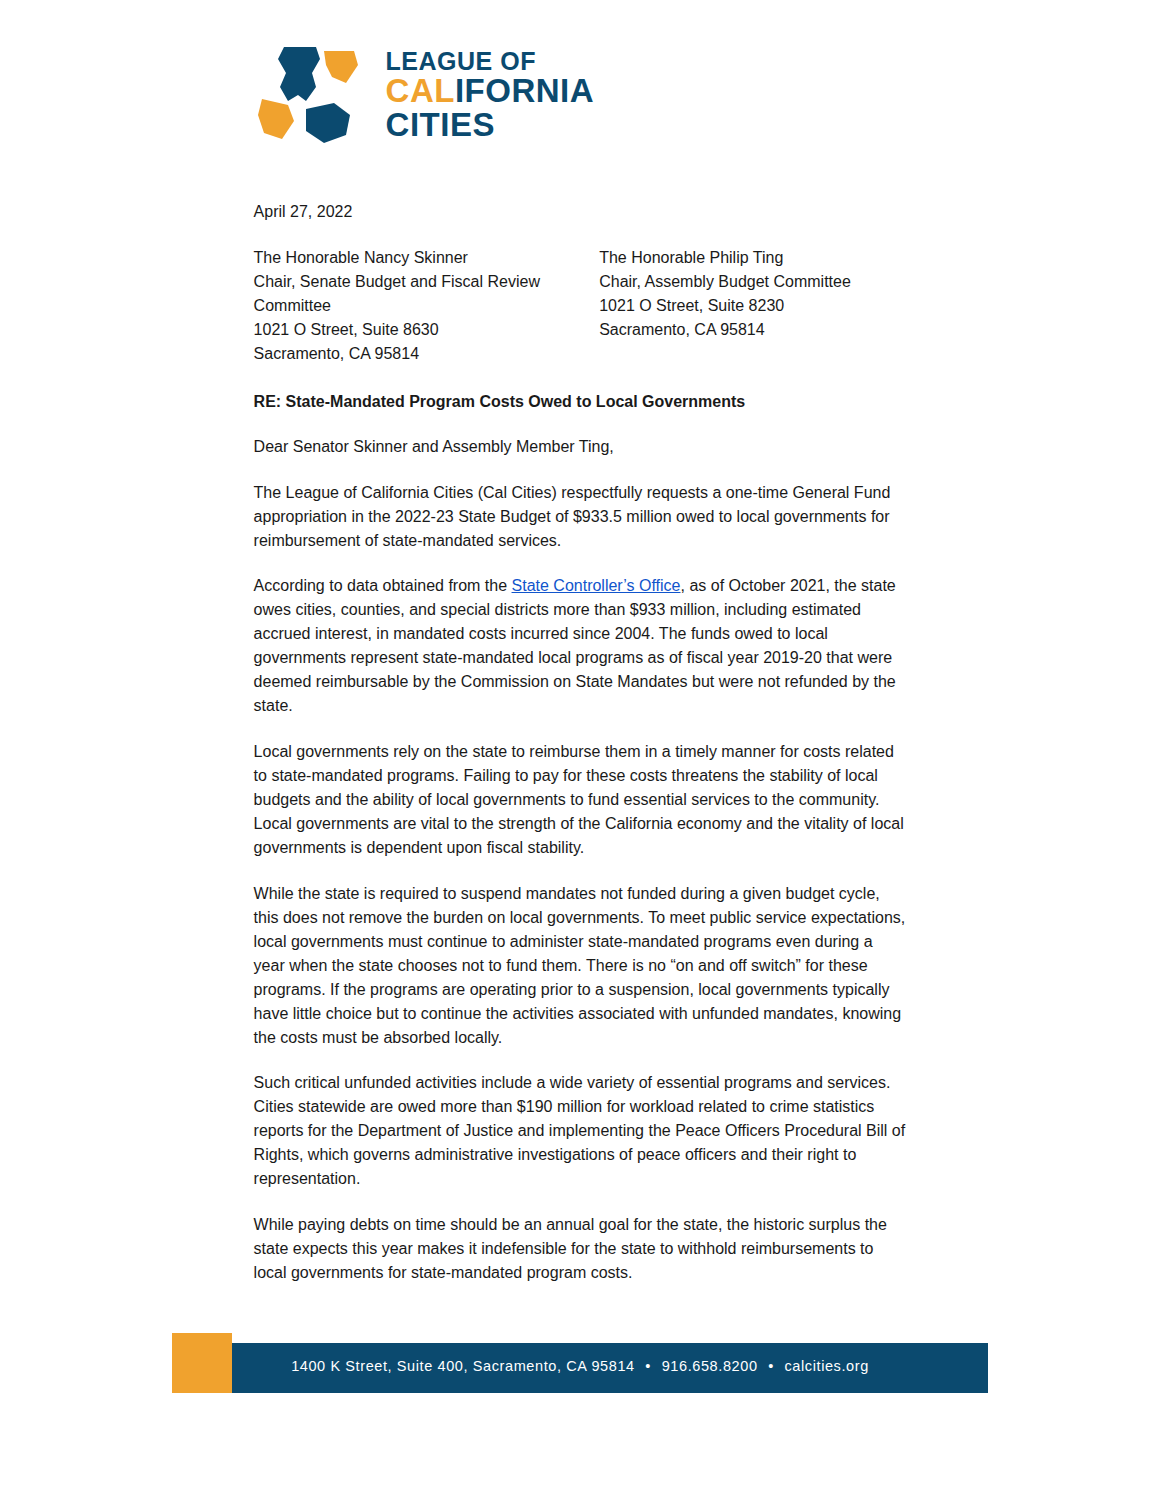League of
California
Cities
April 27, 2022
The Honorable Nancy Skinner
Chair, Senate Budget and Fiscal Review Committee
1021 O Street, Suite 8630
Sacramento, CA 95814
The Honorable Philip Ting
Chair, Assembly Budget Committee
1021 O Street, Suite 8230
Sacramento, CA 95814
RE: State-Mandated Program Costs Owed to Local Governments
Dear Senator Skinner and Assembly Member Ting,
The League of California Cities (Cal Cities) respectfully requests a one-time General Fund appropriation in the 2022-23 State Budget of $933.5 million owed to local governments for reimbursement of state-mandated services.
According to data obtained from the State Controller’s Office, as of October 2021, the state owes cities, counties, and special districts more than $933 million, including estimated accrued interest, in mandated costs incurred since 2004. The funds owed to local governments represent state-mandated local programs as of fiscal year 2019-20 that were deemed reimbursable by the Commission on State Mandates but were not refunded by the state.
Local governments rely on the state to reimburse them in a timely manner for costs related to state-mandated programs. Failing to pay for these costs threatens the stability of local budgets and the ability of local governments to fund essential services to the community. Local governments are vital to the strength of the California economy and the vitality of local governments is dependent upon fiscal stability.
While the state is required to suspend mandates not funded during a given budget cycle, this does not remove the burden on local governments. To meet public service expectations, local governments must continue to administer state-mandated programs even during a year when the state chooses not to fund them. There is no “on and off switch” for these programs. If the programs are operating prior to a suspension, local governments typically have little choice but to continue the activities associated with unfunded mandates, knowing the costs must be absorbed locally.
Such critical unfunded activities include a wide variety of essential programs and services. Cities statewide are owed more than $190 million for workload related to crime statistics reports for the Department of Justice and implementing the Peace Officers Procedural Bill of Rights, which governs administrative investigations of peace officers and their right to representation.
While paying debts on time should be an annual goal for the state, the historic surplus the state expects this year makes it indefensible for the state to withhold reimbursements to local governments for state-mandated program costs.
1400 K Street, Suite 400, Sacramento, CA 95814 • 916.658.8200 • calcities.org